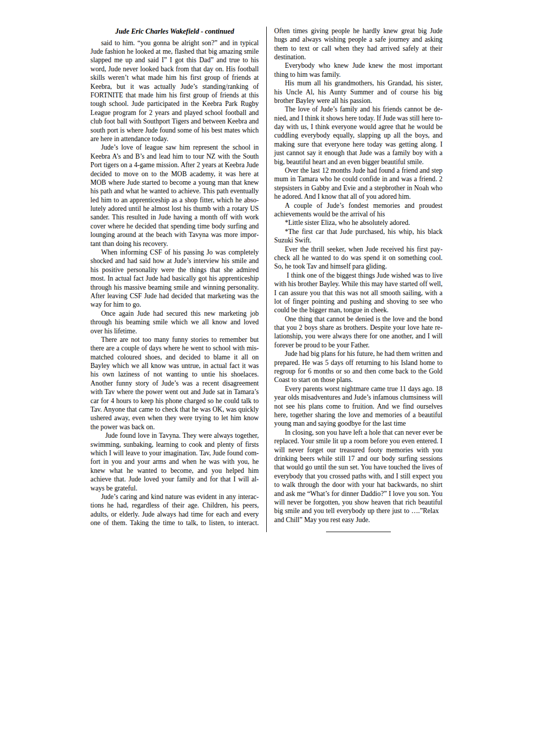Jude Eric Charles Wakefield - continued
said to him. “you gonna be alright son?” and in typical Jude fashion he looked at me, flashed that big amazing smile slapped me up and said I” I got this Dad” and true to his word, Jude never looked back from that day on. His football skills weren’t what made him his first group of friends at Keebra, but it was actually Jude’s standing/ranking of FORTNITE that made him his first group of friends at this tough school. Jude participated in the Keebra Park Rugby League program for 2 years and played school football and club foot ball with Southport Tigers and between Keebra and south port is where Jude found some of his best mates which are here in attendance today.
Jude’s love of league saw him represent the school in Keebra A’s and B’s and lead him to tour NZ with the South Port tigers on a 4-game mission. After 2 years at Keebra Jude decided to move on to the MOB academy, it was here at MOB where Jude started to become a young man that knew his path and what he wanted to achieve. This path eventually led him to an apprenticeship as a shop fitter, which he absolutely adored until he almost lost his thumb with a rotary US sander. This resulted in Jude having a month off with work cover where he decided that spending time body surfing and lounging around at the beach with Tavyna was more important than doing his recovery.
When informing CSF of his passing Jo was completely shocked and had said how at Jude’s interview his smile and his positive personality were the things that she admired most. In actual fact Jude had basically got his apprenticeship through his massive beaming smile and winning personality. After leaving CSF Jude had decided that marketing was the way for him to go.
Once again Jude had secured this new marketing job through his beaming smile which we all know and loved over his lifetime.
There are not too many funny stories to remember but there are a couple of days where he went to school with mismatched coloured shoes, and decided to blame it all on Bayley which we all know was untrue, in actual fact it was his own laziness of not wanting to untie his shoelaces. Another funny story of Jude’s was a recent disagreement with Tav where the power went out and Jude sat in Tamara’s car for 4 hours to keep his phone charged so he could talk to Tav. Anyone that came to check that he was OK, was quickly ushered away, even when they were trying to let him know the power was back on.
Jude found love in Tavyna. They were always together, swimming, sunbaking, learning to cook and plenty of firsts which I will leave to your imagination. Tav, Jude found comfort in you and your arms and when he was with you, he knew what he wanted to become, and you helped him achieve that. Jude loved your family and for that I will always be grateful.
Jude’s caring and kind nature was evident in any interactions he had, regardless of their age. Children, his peers, adults, or elderly. Jude always had time for each and every one of them. Taking the time to talk, to listen, to interact. Often times giving people he hardly knew great big Jude hugs and always wishing people a safe journey and asking them to text or call when they had arrived safely at their destination.
Everybody who knew Jude knew the most important thing to him was family.
His mum all his grandmothers, his Grandad, his sister, his Uncle Al, his Aunty Summer and of course his big brother Bayley were all his passion.
The love of Jude’s family and his friends cannot be denied, and I think it shows here today. If Jude was still here today with us, I think everyone would agree that he would be cuddling everybody equally, slapping up all the boys, and making sure that everyone here today was getting along. I just cannot say it enough that Jude was a family boy with a big, beautiful heart and an even bigger beautiful smile.
Over the last 12 months Jude had found a friend and step mum in Tamara who he could confide in and was a friend. 2 stepsisters in Gabby and Evie and a stepbrother in Noah who he adored. And I know that all of you adored him.
A couple of Jude’s fondest memories and proudest achievements would be the arrival of his
*Little sister Eliza, who he absolutely adored.
*The first car that Jude purchased, his whip, his black Suzuki Swift.
Ever the thrill seeker, when Jude received his first paycheck all he wanted to do was spend it on something cool. So, he took Tav and himself para gliding.
I think one of the biggest things Jude wished was to live with his brother Bayley. While this may have started off well, I can assure you that this was not all smooth sailing, with a lot of finger pointing and pushing and shoving to see who could be the bigger man, tongue in cheek.
One thing that cannot be denied is the love and the bond that you 2 boys share as brothers. Despite your love hate relationship, you were always there for one another, and I will forever be proud to be your Father.
Jude had big plans for his future, he had them written and prepared. He was 5 days off returning to his Island home to regroup for 6 months or so and then come back to the Gold Coast to start on those plans.
Every parents worst nightmare came true 11 days ago. 18 year olds misadventures and Jude’s infamous clumsiness will not see his plans come to fruition. And we find ourselves here, together sharing the love and memories of a beautiful young man and saying goodbye for the last time
In closing, son you have left a hole that can never ever be replaced. Your smile lit up a room before you even entered. I will never forget our treasured footy memories with you drinking beers while still 17 and our body surfing sessions that would go until the sun set. You have touched the lives of everybody that you crossed paths with, and I still expect you to walk through the door with your hat backwards, no shirt and ask me “What’s for dinner Daddio?” I love you son. You will never be forgotten, you show heaven that rich beautiful big smile and you tell everybody up there just to ….”Relax and Chill” May you rest easy Jude.